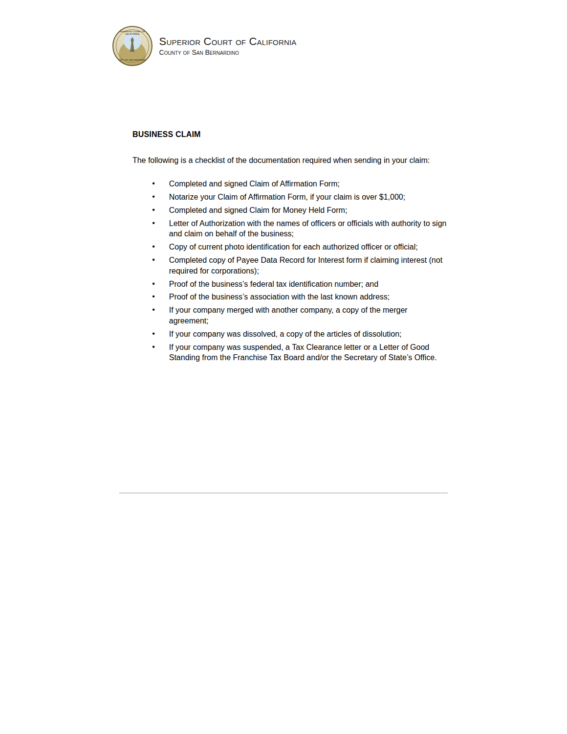Superior Court of California
County of San Bernardino
Superior Court of California
County of San Bernardino
BUSINESS CLAIM
The following is a checklist of the documentation required when sending in your claim:
Completed and signed Claim of Affirmation Form;
Notarize your Claim of Affirmation Form, if your claim is over $1,000;
Completed and signed Claim for Money Held Form;
Letter of Authorization with the names of officers or officials with authority to sign and claim on behalf of the business;
Copy of current photo identification for each authorized officer or official;
Completed copy of Payee Data Record for Interest form if claiming interest (not required for corporations);
Proof of the business’s federal tax identification number; and
Proof of the business’s association with the last known address;
If your company merged with another company, a copy of the merger agreement;
If your company was dissolved, a copy of the articles of dissolution;
If your company was suspended, a Tax Clearance letter or a Letter of Good Standing from the Franchise Tax Board and/or the Secretary of State’s Office.